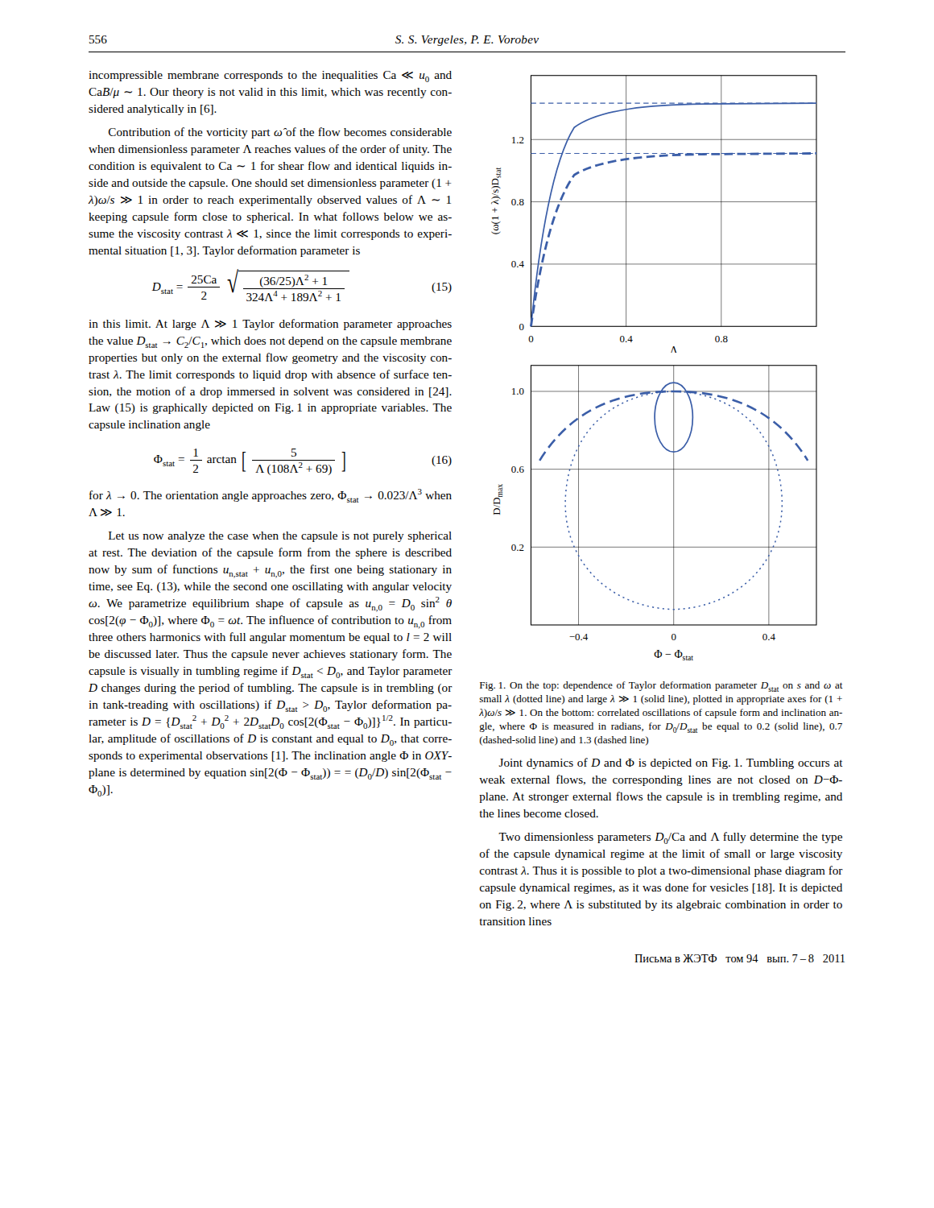556
S. S. Vergeles, P. E. Vorobev
incompressible membrane corresponds to the inequalities Ca ≪ u0 and CaB/μ ∼ 1. Our theory is not valid in this limit, which was recently considered analytically in [6].
Contribution of the vorticity part ω̂ of the flow becomes considerable when dimensionless parameter Λ reaches values of the order of unity. The condition is equivalent to Ca ∼ 1 for shear flow and identical liquids inside and outside the capsule. One should set dimensionless parameter (1 + λ)ω/s ≫ 1 in order to reach experimentally observed values of Λ ∼ 1 keeping capsule form close to spherical. In what follows below we assume the viscosity contrast λ ≪ 1, since the limit corresponds to experimental situation [1, 3]. Taylor deformation parameter is
Dstat = 25Ca 2 √ (36/25)Λ2 + 1324Λ4 + 189Λ2 + 1
(15)
in this limit. At large Λ ≫ 1 Taylor deformation parameter approaches the value Dstat → C2/C1, which does not depend on the capsule membrane properties but only on the external flow geometry and the viscosity contrast λ. The limit corresponds to liquid drop with absence of surface tension, the motion of a drop immersed in solvent was considered in [24]. Law (15) is graphically depicted on Fig. 1 in appropriate variables. The capsule inclination angle
Φstat = 12 arctan [ 5 Λ (108Λ2 + 69) ]
(16)
for λ → 0. The orientation angle approaches zero, Φstat → 0.023/Λ3 when Λ ≫ 1.
Let us now analyze the case when the capsule is not purely spherical at rest. The deviation of the capsule form from the sphere is described now by sum of functions un,stat + un,0, the first one being stationary in time, see Eq. (13), while the second one oscillating with angular velocity ω. We parametrize equilibrium shape of capsule as un,0 = D0 sin2 θ cos[2(φ − Φ0)], where Φ0 = ωt. The influence of contribution to un,0 from three others harmonics with full angular momentum be equal to l = 2 will be discussed later. Thus the capsule never achieves stationary form. The capsule is visually in tumbling regime if Dstat < D0, and Taylor parameter D changes during the period of tumbling. The capsule is in trembling (or in tank-treading with oscillations) if Dstat > D0, Taylor deformation parameter is D = {Dstat2 + D02 + 2DstatD0 cos[2(Φstat − Φ0)]}1/2. In particular, amplitude of oscillations of D is constant and equal to D0, that corresponds to experimental observations [1]. The inclination angle Φ in OXY-plane is determined by equation sin[2(Φ − Φstat)) = = (D0/D) sin[2(Φstat − Φ0)].
1.2 0.8 0.4 0 0.4 0.8 0 Λ (ω(1 + λ)/s)Dstat 1.0 0.6 0.2 −0.4 0.4 0 Φ − Φstat D/Dmax
Fig. 1. On the top: dependence of Taylor deformation parameter Dstat on s and ω at small λ (dotted line) and large λ ≫ 1 (solid line), plotted in appropriate axes for (1 + λ)ω/s ≫ 1. On the bottom: correlated oscillations of capsule form and inclination angle, where Φ is measured in radians, for D0/Dstat be equal to 0.2 (solid line), 0.7 (dashed-solid line) and 1.3 (dashed line)
Joint dynamics of D and Φ is depicted on Fig. 1. Tumbling occurs at weak external flows, the corresponding lines are not closed on D−Φ-plane. At stronger external flows the capsule is in trembling regime, and the lines become closed.
Two dimensionless parameters D0/Ca and Λ fully determine the type of the capsule dynamical regime at the limit of small or large viscosity contrast λ. Thus it is possible to plot a two-dimensional phase diagram for capsule dynamical regimes, as it was done for vesicles [18]. It is depicted on Fig. 2, where Λ is substituted by its algebraic combination in order to transition lines
Письма в ЖЭТФ том 94 вып. 7 – 8 2011